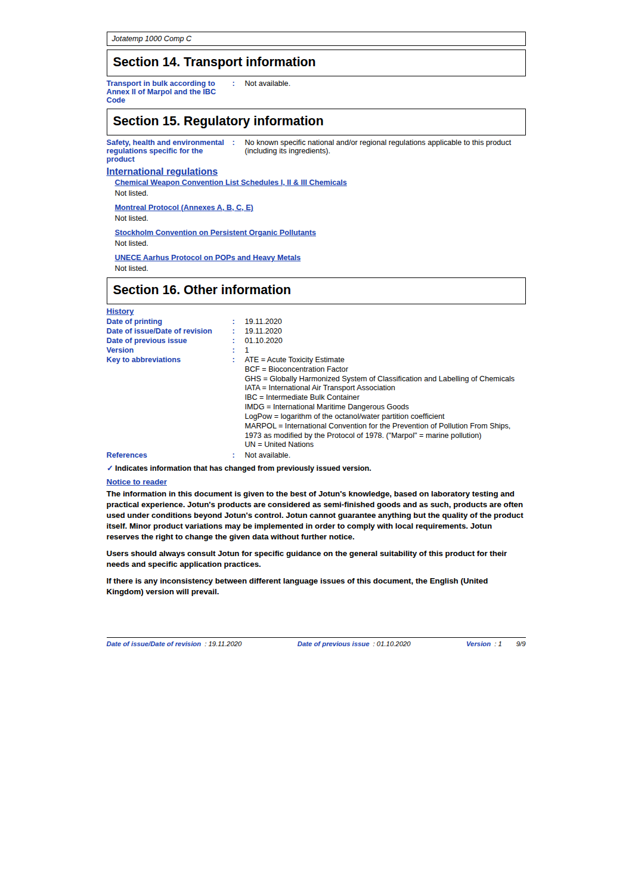Jotatemp 1000 Comp C
Section 14. Transport information
| Transport in bulk according to Annex II of Marpol and the IBC Code | : | Not available. |
Section 15. Regulatory information
| Safety, health and environmental regulations specific for the product | : | No known specific national and/or regional regulations applicable to this product (including its ingredients). |
International regulations
Chemical Weapon Convention List Schedules I, II & III Chemicals
Not listed.
Montreal Protocol (Annexes A, B, C, E)
Not listed.
Stockholm Convention on Persistent Organic Pollutants
Not listed.
UNECE Aarhus Protocol on POPs and Heavy Metals
Not listed.
Section 16. Other information
History
| Date of printing | : | 19.11.2020 |
| Date of issue/Date of revision | : | 19.11.2020 |
| Date of previous issue | : | 01.10.2020 |
| Version | : | 1 |
| Key to abbreviations | : | ATE = Acute Toxicity Estimate BCF = Bioconcentration Factor GHS = Globally Harmonized System of Classification and Labelling of Chemicals IATA = International Air Transport Association IBC = Intermediate Bulk Container IMDG = International Maritime Dangerous Goods LogPow = logarithm of the octanol/water partition coefficient MARPOL = International Convention for the Prevention of Pollution From Ships, 1973 as modified by the Protocol of 1978. ("Marpol" = marine pollution) UN = United Nations |
| References | : | Not available. |
✓ Indicates information that has changed from previously issued version.
Notice to reader
The information in this document is given to the best of Jotun's knowledge, based on laboratory testing and practical experience. Jotun's products are considered as semi-finished goods and as such, products are often used under conditions beyond Jotun's control. Jotun cannot guarantee anything but the quality of the product itself. Minor product variations may be implemented in order to comply with local requirements. Jotun reserves the right to change the given data without further notice.
Users should always consult Jotun for specific guidance on the general suitability of this product for their needs and specific application practices.
If there is any inconsistency between different language issues of this document, the English (United Kingdom) version will prevail.
Date of issue/Date of revision : 19.11.2020
Date of previous issue : 01.10.2020
Version : 1 9/9